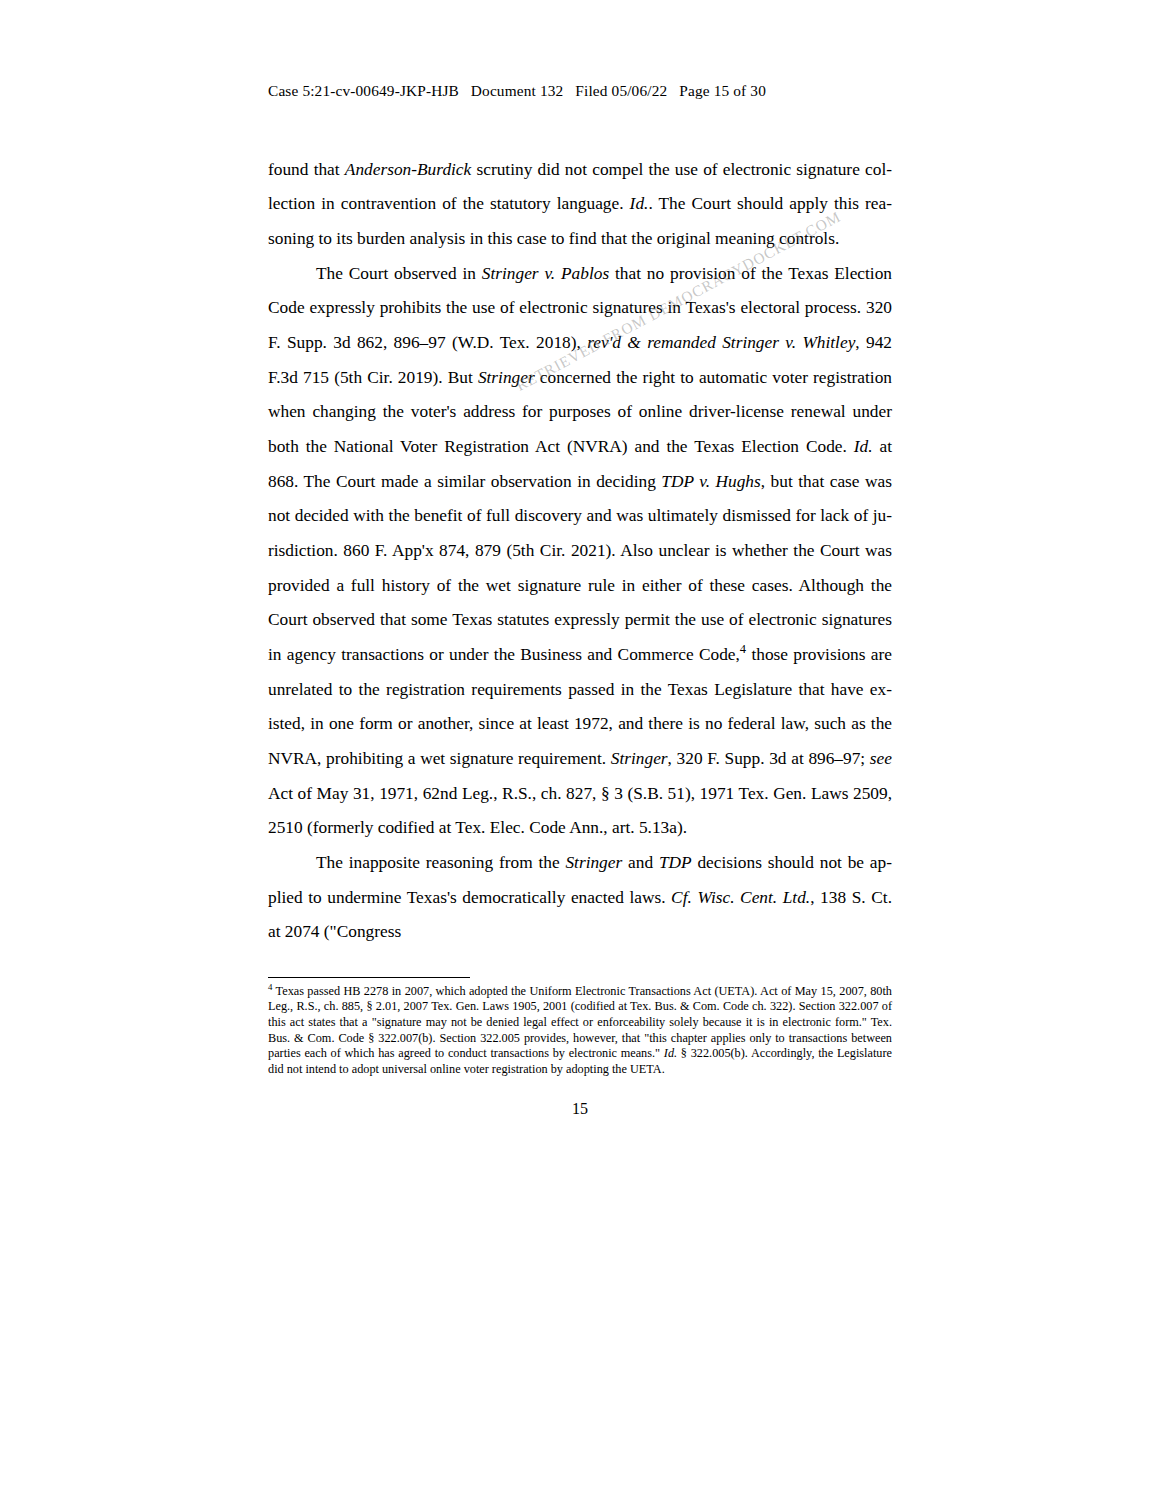Case 5:21-cv-00649-JKP-HJB Document 132 Filed 05/06/22 Page 15 of 30
RETRIEVED FROM DEMOCRACYDOCKET.COM
found that Anderson-Burdick scrutiny did not compel the use of electronic signature collection in contravention of the statutory language. Id.. The Court should apply this reasoning to its burden analysis in this case to find that the original meaning controls.
The Court observed in Stringer v. Pablos that no provision of the Texas Election Code expressly prohibits the use of electronic signatures in Texas's electoral process. 320 F. Supp. 3d 862, 896–97 (W.D. Tex. 2018), rev'd & remanded Stringer v. Whitley, 942 F.3d 715 (5th Cir. 2019). But Stringer concerned the right to automatic voter registration when changing the voter's address for purposes of online driver-license renewal under both the National Voter Registration Act (NVRA) and the Texas Election Code. Id. at 868. The Court made a similar observation in deciding TDP v. Hughs, but that case was not decided with the benefit of full discovery and was ultimately dismissed for lack of jurisdiction. 860 F. App'x 874, 879 (5th Cir. 2021). Also unclear is whether the Court was provided a full history of the wet signature rule in either of these cases. Although the Court observed that some Texas statutes expressly permit the use of electronic signatures in agency transactions or under the Business and Commerce Code,4 those provisions are unrelated to the registration requirements passed in the Texas Legislature that have existed, in one form or another, since at least 1972, and there is no federal law, such as the NVRA, prohibiting a wet signature requirement. Stringer, 320 F. Supp. 3d at 896–97; see Act of May 31, 1971, 62nd Leg., R.S., ch. 827, § 3 (S.B. 51), 1971 Tex. Gen. Laws 2509, 2510 (formerly codified at Tex. Elec. Code Ann., art. 5.13a).
The inapposite reasoning from the Stringer and TDP decisions should not be applied to undermine Texas's democratically enacted laws. Cf. Wisc. Cent. Ltd., 138 S. Ct. at 2074 ("Congress
4 Texas passed HB 2278 in 2007, which adopted the Uniform Electronic Transactions Act (UETA). Act of May 15, 2007, 80th Leg., R.S., ch. 885, § 2.01, 2007 Tex. Gen. Laws 1905, 2001 (codified at Tex. Bus. & Com. Code ch. 322). Section 322.007 of this act states that a "signature may not be denied legal effect or enforceability solely because it is in electronic form." Tex. Bus. & Com. Code § 322.007(b). Section 322.005 provides, however, that "this chapter applies only to transactions between parties each of which has agreed to conduct transactions by electronic means." Id. § 322.005(b). Accordingly, the Legislature did not intend to adopt universal online voter registration by adopting the UETA.
15